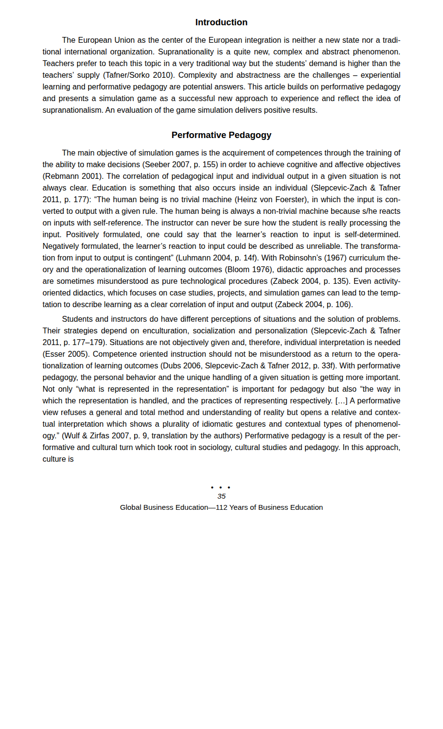Introduction
The European Union as the center of the European integration is neither a new state nor a traditional international organization. Supranationality is a quite new, complex and abstract phenomenon. Teachers prefer to teach this topic in a very traditional way but the students’ demand is higher than the teachers’ supply (Tafner/Sorko 2010). Complexity and abstractness are the challenges – experiential learning and performative pedagogy are potential answers. This article builds on performative pedagogy and presents a simulation game as a successful new approach to experience and reflect the idea of supranationalism. An evaluation of the game simulation delivers positive results.
Performative Pedagogy
The main objective of simulation games is the acquirement of competences through the training of the ability to make decisions (Seeber 2007, p. 155) in order to achieve cognitive and affective objectives (Rebmann 2001). The correlation of pedagogical input and individual output in a given situation is not always clear. Education is something that also occurs inside an individual (Slepcevic-Zach & Tafner 2011, p. 177): “The human being is no trivial machine (Heinz von Foerster), in which the input is converted to output with a given rule. The human being is always a non-trivial machine because s/he reacts on inputs with self-reference. The instructor can never be sure how the student is really processing the input. Positively formulated, one could say that the learner’s reaction to input is self-determined. Negatively formulated, the learner’s reaction to input could be described as unreliable. The transformation from input to output is contingent” (Luhmann 2004, p. 14f). With Robinsohn’s (1967) curriculum theory and the operationalization of learning outcomes (Bloom 1976), didactic approaches and processes are sometimes misunderstood as pure technological procedures (Zabeck 2004, p. 135). Even activity-oriented didactics, which focuses on case studies, projects, and simulation games can lead to the temptation to describe learning as a clear correlation of input and output (Zabeck 2004, p. 106).
Students and instructors do have different perceptions of situations and the solution of problems. Their strategies depend on enculturation, socialization and personalization (Slepcevic-Zach & Tafner 2011, p. 177–179). Situations are not objectively given and, therefore, individual interpretation is needed (Esser 2005). Competence oriented instruction should not be misunderstood as a return to the operationalization of learning outcomes (Dubs 2006, Slepcevic-Zach & Tafner 2012, p. 33f). With performative pedagogy, the personal behavior and the unique handling of a given situation is getting more important. Not only “what is represented in the representation” is important for pedagogy but also “the way in which the representation is handled, and the practices of representing respectively. […] A performative view refuses a general and total method and understanding of reality but opens a relative and contextual interpretation which shows a plurality of idiomatic gestures and contextual types of phenomenology.” (Wulf & Zirfas 2007, p. 9, translation by the authors) Performative pedagogy is a result of the performative and cultural turn which took root in sociology, cultural studies and pedagogy. In this approach, culture is
• • • 35 Global Business Education—112 Years of Business Education